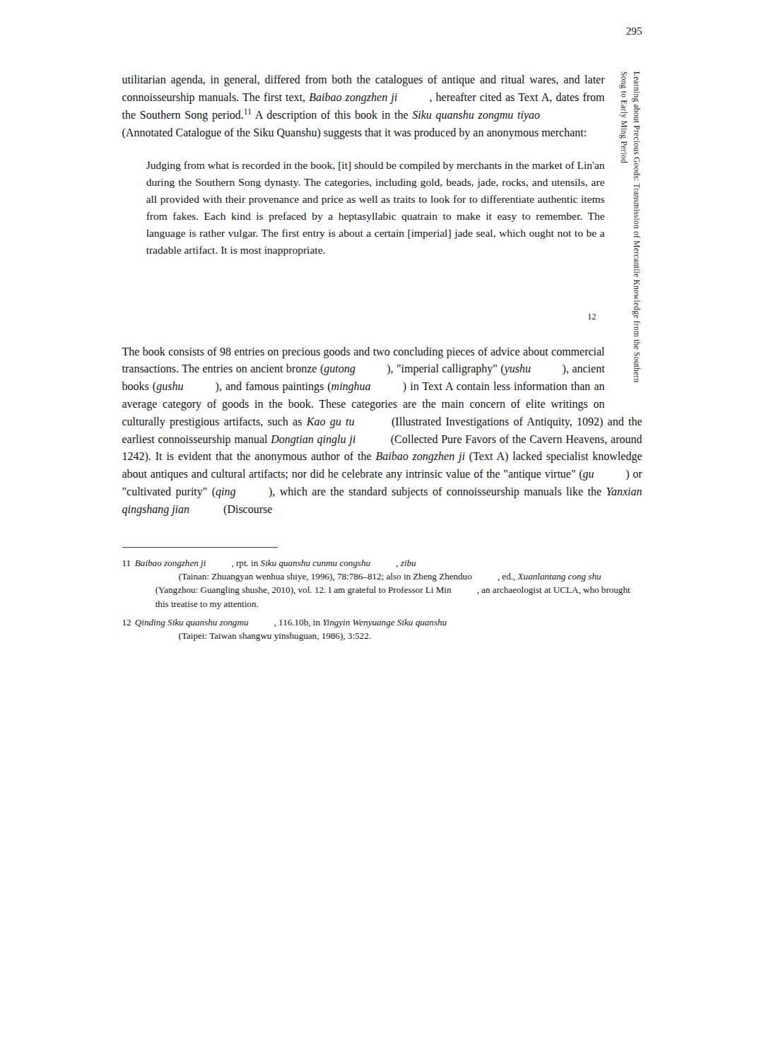295
Learning about Precious Goods: Transmission of Mercantile Knowledge from the Southern Song to Early Ming Period
utilitarian agenda, in general, differed from both the catalogues of antique and ritual wares, and later connoisseurship manuals. The first text, Baibao zongzhen ji , hereafter cited as Text A, dates from the Southern Song period.11 A description of this book in the Siku quanshu zongmu tiyao (Annotated Catalogue of the Siku Quanshu) suggests that it was produced by an anonymous merchant:
Judging from what is recorded in the book, [it] should be compiled by merchants in the market of Lin'an during the Southern Song dynasty. The categories, including gold, beads, jade, rocks, and utensils, are all provided with their provenance and price as well as traits to look for to differentiate authentic items from fakes. Each kind is prefaced by a heptasyllabic quatrain to make it easy to remember. The language is rather vulgar. The first entry is about a certain [imperial] jade seal, which ought not to be a tradable artifact. It is most inappropriate.
12
The book consists of 98 entries on precious goods and two concluding pieces of advice about commercial transactions. The entries on ancient bronze (gutong ), "imperial calligraphy" (yushu ), ancient books (gushu ), and famous paintings (minghua ) in Text A contain less information than an average category of goods in the book. These categories are the main concern of elite writings on culturally prestigious artifacts, such as Kao gu tu (Illustrated Investigations of Antiquity, 1092) and the earliest connoisseurship manual Dongtian qinglu ji (Collected Pure Favors of the Cavern Heavens, around 1242). It is evident that the anonymous author of the Baibao zongzhen ji (Text A) lacked specialist knowledge about antiques and cultural artifacts; nor did he celebrate any intrinsic value of the "antique virtue" (gu ) or "cultivated purity" (qing ), which are the standard subjects of connoisseurship manuals like the Yanxian qingshang jian (Discourse
11 Baibao zongzhen ji , rpt. in Siku quanshu cunmu congshu , zibu (Tainan: Zhuangyan wenhua shiye, 1996), 78:786–812; also in Zheng Zhenduo , ed., Xuanlantang cong shu (Yangzhou: Guangling shushe, 2010), vol. 12. I am grateful to Professor Li Min , an archaeologist at UCLA, who brought this treatise to my attention.
12 Qinding Siku quanshu zongmu , 116.10b, in Yingyin Wenyuange Siku quanshu (Taipei: Taiwan shangwu yinshuguan, 1986), 3:522.